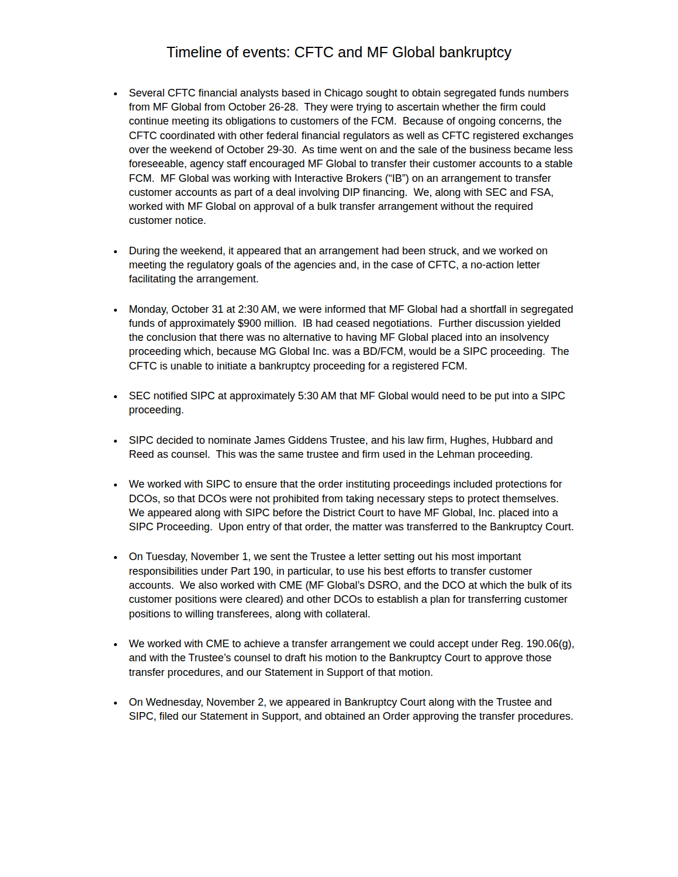Timeline of events: CFTC and MF Global bankruptcy
Several CFTC financial analysts based in Chicago sought to obtain segregated funds numbers from MF Global from October 26-28. They were trying to ascertain whether the firm could continue meeting its obligations to customers of the FCM. Because of ongoing concerns, the CFTC coordinated with other federal financial regulators as well as CFTC registered exchanges over the weekend of October 29-30. As time went on and the sale of the business became less foreseeable, agency staff encouraged MF Global to transfer their customer accounts to a stable FCM. MF Global was working with Interactive Brokers (“IB”) on an arrangement to transfer customer accounts as part of a deal involving DIP financing. We, along with SEC and FSA, worked with MF Global on approval of a bulk transfer arrangement without the required customer notice.
During the weekend, it appeared that an arrangement had been struck, and we worked on meeting the regulatory goals of the agencies and, in the case of CFTC, a no-action letter facilitating the arrangement.
Monday, October 31 at 2:30 AM, we were informed that MF Global had a shortfall in segregated funds of approximately $900 million. IB had ceased negotiations. Further discussion yielded the conclusion that there was no alternative to having MF Global placed into an insolvency proceeding which, because MG Global Inc. was a BD/FCM, would be a SIPC proceeding. The CFTC is unable to initiate a bankruptcy proceeding for a registered FCM.
SEC notified SIPC at approximately 5:30 AM that MF Global would need to be put into a SIPC proceeding.
SIPC decided to nominate James Giddens Trustee, and his law firm, Hughes, Hubbard and Reed as counsel. This was the same trustee and firm used in the Lehman proceeding.
We worked with SIPC to ensure that the order instituting proceedings included protections for DCOs, so that DCOs were not prohibited from taking necessary steps to protect themselves. We appeared along with SIPC before the District Court to have MF Global, Inc. placed into a SIPC Proceeding. Upon entry of that order, the matter was transferred to the Bankruptcy Court.
On Tuesday, November 1, we sent the Trustee a letter setting out his most important responsibilities under Part 190, in particular, to use his best efforts to transfer customer accounts. We also worked with CME (MF Global’s DSRO, and the DCO at which the bulk of its customer positions were cleared) and other DCOs to establish a plan for transferring customer positions to willing transferees, along with collateral.
We worked with CME to achieve a transfer arrangement we could accept under Reg. 190.06(g), and with the Trustee’s counsel to draft his motion to the Bankruptcy Court to approve those transfer procedures, and our Statement in Support of that motion.
On Wednesday, November 2, we appeared in Bankruptcy Court along with the Trustee and SIPC, filed our Statement in Support, and obtained an Order approving the transfer procedures.